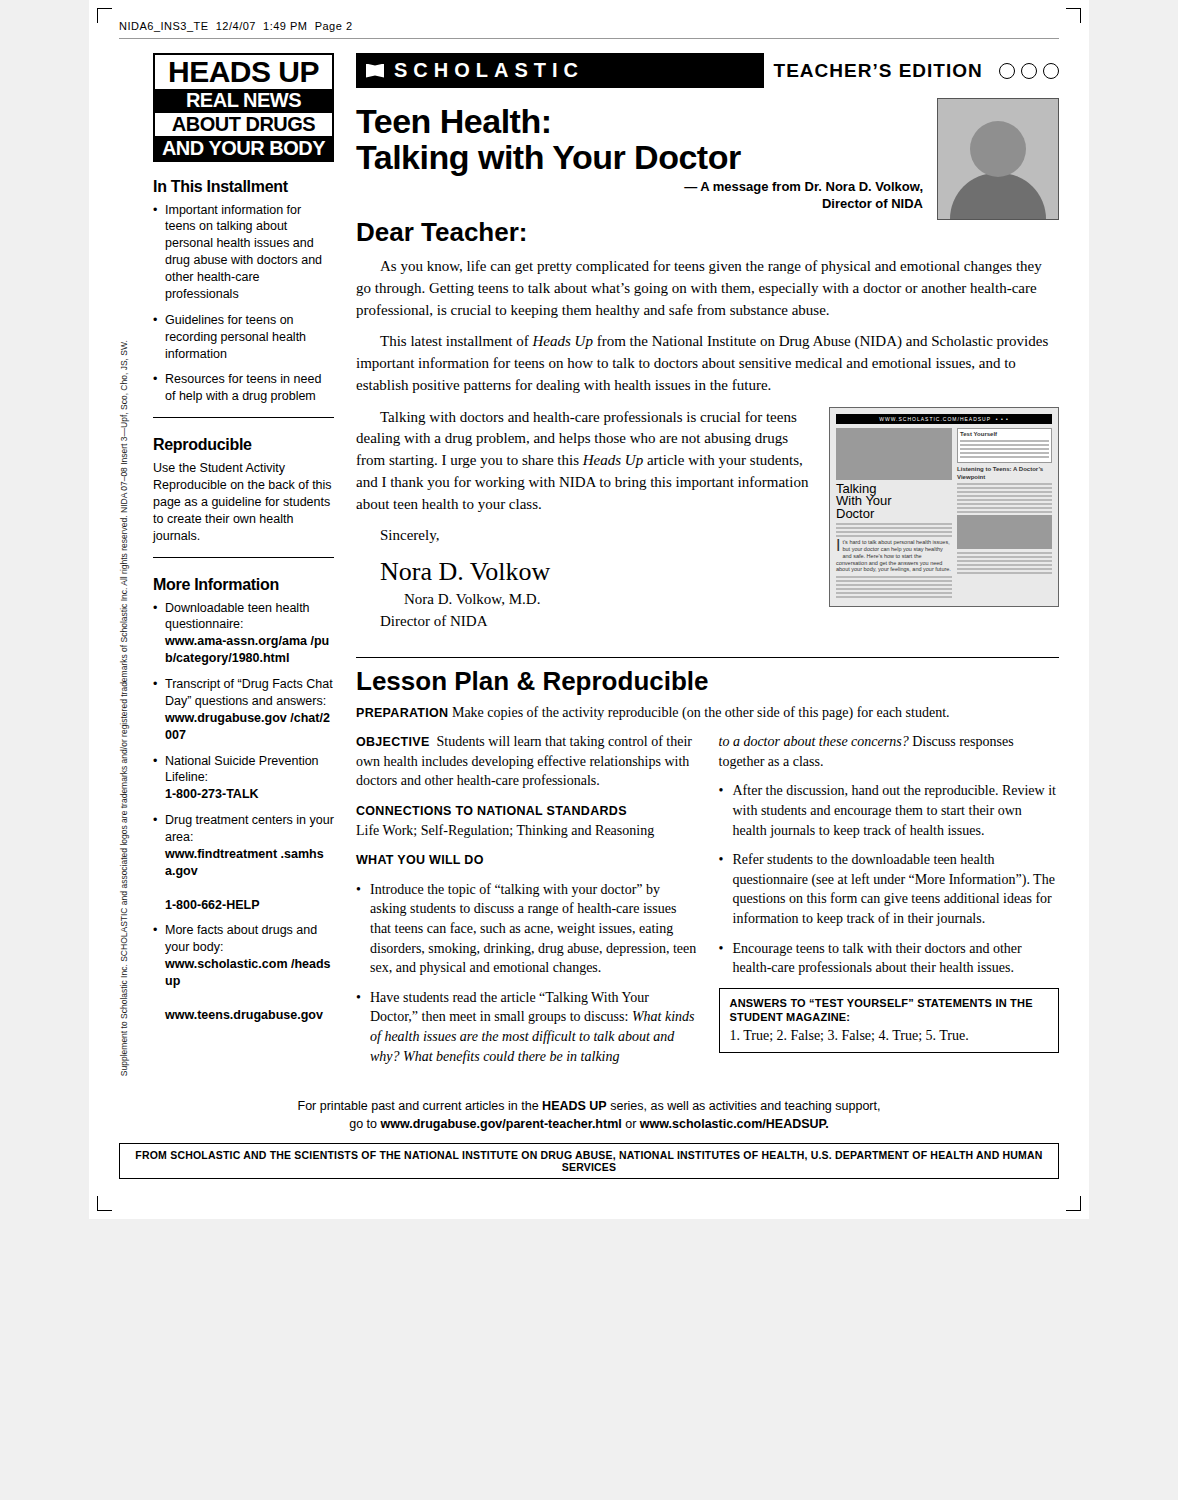NIDA6_INS3_TE 12/4/07 1:49 PM Page 2
Supplement to Scholastic Inc. SCHOLASTIC and associated logos are trademarks and/or registered trademarks of Scholastic Inc. All rights reserved. NIDA 07–08 Insert 3—Upf, Sco, Cho, JS, SW.
HEADS UP
REAL NEWS
ABOUT DRUGS
AND YOUR BODY
In This Installment
Important information for teens on talking about personal health issues and drug abuse with doctors and other health-care professionals
Guidelines for teens on recording personal health information
Resources for teens in need of help with a drug problem
Reproducible
Use the Student Activity Reproducible on the back of this page as a guideline for students to create their own health journals.
More Information
Downloadable teen health questionnaire:
www.ama-assn.org/ama /pub/category/1980.html
Transcript of “Drug Facts Chat Day” questions and answers:
www.drugabuse.gov /chat/2007
National Suicide Prevention Lifeline:
1-800-273-TALK
Drug treatment centers in your area:
www.findtreatment .samhsa.gov
1-800-662-HELP
More facts about drugs and your body:
www.scholastic.com /headsup
www.teens.drugabuse.gov
SCHOLASTIC
TEACHER’S EDITION
Teen Health:
Talking with Your Doctor
— A message from Dr. Nora D. Volkow,
Director of NIDA
Dear Teacher:
As you know, life can get pretty complicated for teens given the range of physical and emotional changes they go through. Getting teens to talk about what’s going on with them, especially with a doctor or another health-care professional, is crucial to keeping them healthy and safe from substance abuse.
This latest installment of Heads Up from the National Institute on Drug Abuse (NIDA) and Scholastic provides important information for teens on how to talk to doctors about sensitive medical and emotional issues, and to establish positive patterns for dealing with health issues in the future.
Talking with doctors and health-care professionals is crucial for teens dealing with a drug problem, and helps those who are not abusing drugs from starting. I urge you to share this Heads Up article with your students, and I thank you for working with NIDA to bring this important information about teen health to your class.
Sincerely,
Nora D. Volkow
Nora D. Volkow, M.D.
Director of NIDA
WWW.SCHOLASTIC.COM/HEADSUP • • •
Talking
With Your
Doctor
It’s hard to talk about personal health issues, but your doctor can help you stay healthy and safe. Here’s how to start the conversation and get the answers you need about your body, your feelings, and your future.
Test Yourself
Listening to Teens: A Doctor’s Viewpoint
Lesson Plan & Reproducible
PREPARATION Make copies of the activity reproducible (on the other side of this page) for each student.
OBJECTIVE Students will learn that taking control of their own health includes developing effective relationships with doctors and other health-care professionals.
CONNECTIONS TO NATIONAL STANDARDS
Life Work; Self-Regulation; Thinking and Reasoning
WHAT YOU WILL DO
Introduce the topic of “talking with your doctor” by asking students to discuss a range of health-care issues that teens can face, such as acne, weight issues, eating disorders, smoking, drinking, drug abuse, depression, teen sex, and physical and emotional changes.
Have students read the article “Talking With Your Doctor,” then meet in small groups to discuss: What kinds of health issues are the most difficult to talk about and why? What benefits could there be in talking
to a doctor about these concerns? Discuss responses together as a class.
After the discussion, hand out the reproducible. Review it with students and encourage them to start their own health journals to keep track of health issues.
Refer students to the downloadable teen health questionnaire (see at left under “More Information”). The questions on this form can give teens additional ideas for information to keep track of in their journals.
Encourage teens to talk with their doctors and other health-care professionals about their health issues.
ANSWERS TO “TEST YOURSELF” STATEMENTS IN THE STUDENT MAGAZINE:
1. True; 2. False; 3. False; 4. True; 5. True.
For printable past and current articles in the HEADS UP series, as well as activities and teaching support,
go to www.drugabuse.gov/parent-teacher.html or www.scholastic.com/HEADSUP.
FROM SCHOLASTIC AND THE SCIENTISTS OF THE NATIONAL INSTITUTE ON DRUG ABUSE, NATIONAL INSTITUTES OF HEALTH, U.S. DEPARTMENT OF HEALTH AND HUMAN SERVICES